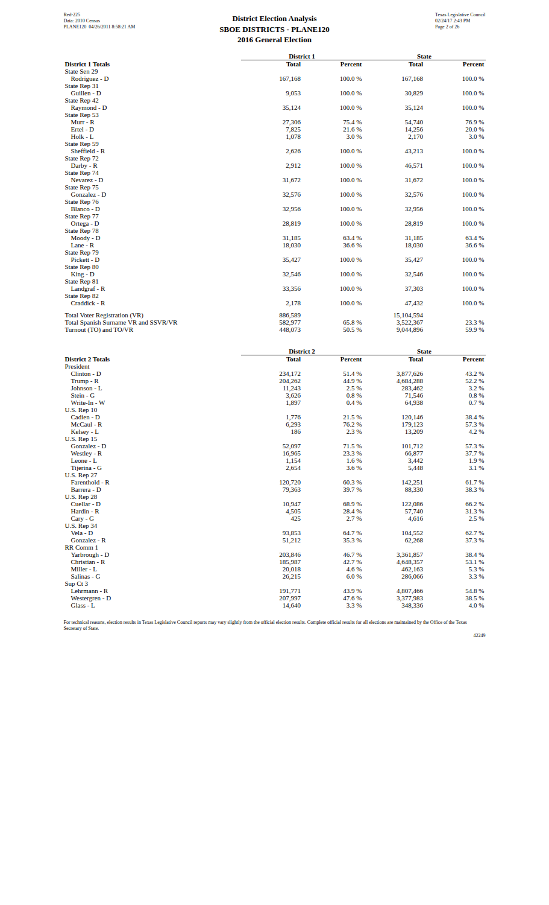Red-225
Data: 2010 Census
PLANE120 04/26/2011 8:58:21 AM
Texas Legislative Council
02/24/17 2:43 PM
Page 2 of 26
District Election Analysis
SBOE DISTRICTS - PLANE120
2016 General Election
| | District 1 | State |
| --- | --- | --- |
| District 1 Totals | Total | Percent | Total | Percent |
| State Sen 29 | | | | |
| Rodriguez - D | 167,168 | 100.0 % | 167,168 | 100.0 % |
| State Rep 31 | | | | |
| Guillen - D | 9,053 | 100.0 % | 30,829 | 100.0 % |
| State Rep 42 | | | | |
| Raymond - D | 35,124 | 100.0 % | 35,124 | 100.0 % |
| State Rep 53 | | | | |
| Murr - R | 27,306 | 75.4 % | 54,740 | 76.9 % |
| Ertel - D | 7,825 | 21.6 % | 14,256 | 20.0 % |
| Holk - L | 1,078 | 3.0 % | 2,170 | 3.0 % |
| State Rep 59 | | | | |
| Sheffield - R | 2,626 | 100.0 % | 43,213 | 100.0 % |
| State Rep 72 | | | | |
| Darby - R | 2,912 | 100.0 % | 46,571 | 100.0 % |
| State Rep 74 | | | | |
| Nevarez - D | 31,672 | 100.0 % | 31,672 | 100.0 % |
| State Rep 75 | | | | |
| Gonzalez - D | 32,576 | 100.0 % | 32,576 | 100.0 % |
| State Rep 76 | | | | |
| Blanco - D | 32,956 | 100.0 % | 32,956 | 100.0 % |
| State Rep 77 | | | | |
| Ortega - D | 28,819 | 100.0 % | 28,819 | 100.0 % |
| State Rep 78 | | | | |
| Moody - D | 31,185 | 63.4 % | 31,185 | 63.4 % |
| Lane - R | 18,030 | 36.6 % | 18,030 | 36.6 % |
| State Rep 79 | | | | |
| Pickett - D | 35,427 | 100.0 % | 35,427 | 100.0 % |
| State Rep 80 | | | | |
| King - D | 32,546 | 100.0 % | 32,546 | 100.0 % |
| State Rep 81 | | | | |
| Landgraf - R | 33,356 | 100.0 % | 37,303 | 100.0 % |
| State Rep 82 | | | | |
| Craddick - R | 2,178 | 100.0 % | 47,432 | 100.0 % |
| Total Voter Registration (VR) | 886,589 | | 15,104,594 | |
| Total Spanish Surname VR and SSVR/VR | 582,977 | 65.8 % | 3,522,367 | 23.3 % |
| Turnout (TO) and TO/VR | 448,073 | 50.5 % | 9,044,896 | 59.9 % |
| | District 2 | State |
| --- | --- | --- |
| District 2 Totals | Total | Percent | Total | Percent |
| President | | | | |
| Clinton - D | 234,172 | 51.4 % | 3,877,626 | 43.2 % |
| Trump - R | 204,262 | 44.9 % | 4,684,288 | 52.2 % |
| Johnson - L | 11,243 | 2.5 % | 283,462 | 3.2 % |
| Stein - G | 3,626 | 0.8 % | 71,546 | 0.8 % |
| Write-In - W | 1,897 | 0.4 % | 64,938 | 0.7 % |
| U.S. Rep 10 | | | | |
| Cadien - D | 1,776 | 21.5 % | 120,146 | 38.4 % |
| McCaul - R | 6,293 | 76.2 % | 179,123 | 57.3 % |
| Kelsey - L | 186 | 2.3 % | 13,209 | 4.2 % |
| U.S. Rep 15 | | | | |
| Gonzalez - D | 52,097 | 71.5 % | 101,712 | 57.3 % |
| Westley - R | 16,965 | 23.3 % | 66,877 | 37.7 % |
| Leone - L | 1,154 | 1.6 % | 3,442 | 1.9 % |
| Tijerina - G | 2,654 | 3.6 % | 5,448 | 3.1 % |
| U.S. Rep 27 | | | | |
| Farenthold - R | 120,720 | 60.3 % | 142,251 | 61.7 % |
| Barrera - D | 79,363 | 39.7 % | 88,330 | 38.3 % |
| U.S. Rep 28 | | | | |
| Cuellar - D | 10,947 | 68.9 % | 122,086 | 66.2 % |
| Hardin - R | 4,505 | 28.4 % | 57,740 | 31.3 % |
| Cary - G | 425 | 2.7 % | 4,616 | 2.5 % |
| U.S. Rep 34 | | | | |
| Vela - D | 93,853 | 64.7 % | 104,552 | 62.7 % |
| Gonzalez - R | 51,212 | 35.3 % | 62,268 | 37.3 % |
| RR Comm 1 | | | | |
| Yarbrough - D | 203,846 | 46.7 % | 3,361,857 | 38.4 % |
| Christian - R | 185,987 | 42.7 % | 4,648,357 | 53.1 % |
| Miller - L | 20,018 | 4.6 % | 462,163 | 5.3 % |
| Salinas - G | 26,215 | 6.0 % | 286,066 | 3.3 % |
| Sup Ct 3 | | | | |
| Lehrmann - R | 191,771 | 43.9 % | 4,807,466 | 54.8 % |
| Westergren - D | 207,997 | 47.6 % | 3,377,983 | 38.5 % |
| Glass - L | 14,640 | 3.3 % | 348,336 | 4.0 % |
For technical reasons, election results in Texas Legislative Council reports may vary slightly from the official election results. Complete official results for all elections are maintained by the Office of the Texas Secretary of State.
42249